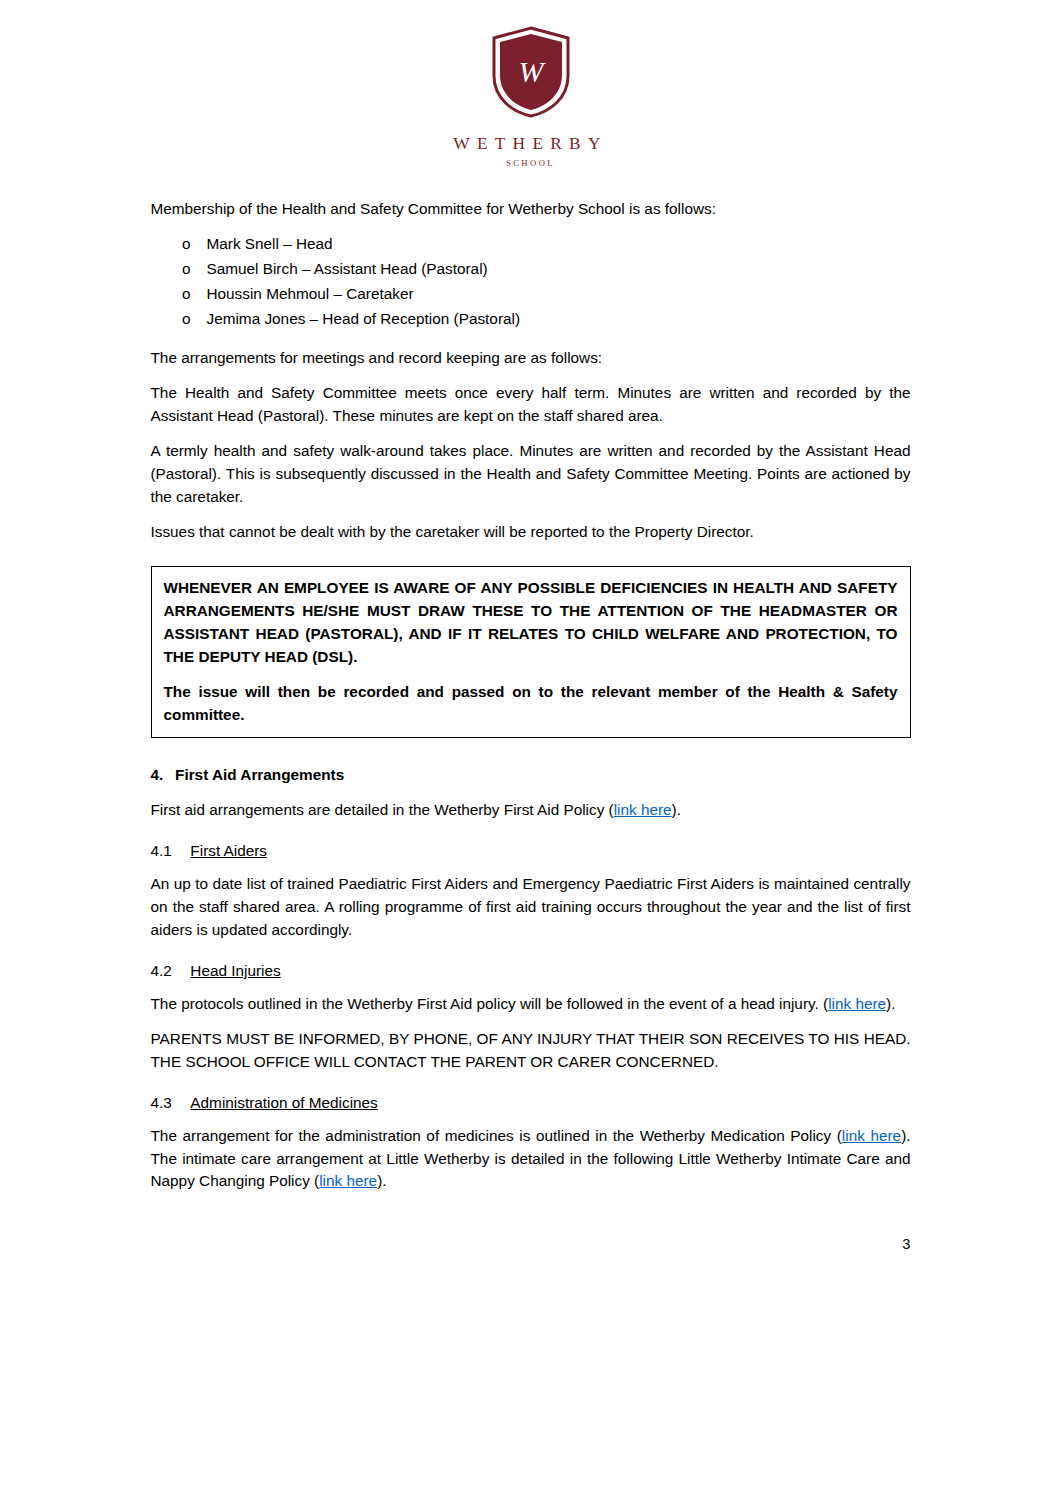W
WETHERBY
SCHOOL
Membership of the Health and Safety Committee for Wetherby School is as follows:
Mark Snell – Head
Samuel Birch – Assistant Head (Pastoral)
Houssin Mehmoul – Caretaker
Jemima Jones – Head of Reception (Pastoral)
The arrangements for meetings and record keeping are as follows:
The Health and Safety Committee meets once every half term. Minutes are written and recorded by the Assistant Head (Pastoral). These minutes are kept on the staff shared area.
A termly health and safety walk-around takes place. Minutes are written and recorded by the Assistant Head (Pastoral). This is subsequently discussed in the Health and Safety Committee Meeting. Points are actioned by the caretaker.
Issues that cannot be dealt with by the caretaker will be reported to the Property Director.
WHENEVER AN EMPLOYEE IS AWARE OF ANY POSSIBLE DEFICIENCIES IN HEALTH AND SAFETY ARRANGEMENTS HE/SHE MUST DRAW THESE TO THE ATTENTION OF THE HEADMASTER OR ASSISTANT HEAD (PASTORAL), AND IF IT RELATES TO CHILD WELFARE AND PROTECTION, TO THE DEPUTY HEAD (DSL).
The issue will then be recorded and passed on to the relevant member of the Health & Safety committee.
4. First Aid Arrangements
First aid arrangements are detailed in the Wetherby First Aid Policy (link here).
4.1 First Aiders
An up to date list of trained Paediatric First Aiders and Emergency Paediatric First Aiders is maintained centrally on the staff shared area. A rolling programme of first aid training occurs throughout the year and the list of first aiders is updated accordingly.
4.2 Head Injuries
The protocols outlined in the Wetherby First Aid policy will be followed in the event of a head injury. (link here).
PARENTS MUST BE INFORMED, BY PHONE, OF ANY INJURY THAT THEIR SON RECEIVES TO HIS HEAD. The school office will contact the parent or carer concerned.
4.3 Administration of Medicines
The arrangement for the administration of medicines is outlined in the Wetherby Medication Policy (link here). The intimate care arrangement at Little Wetherby is detailed in the following Little Wetherby Intimate Care and Nappy Changing Policy (link here).
3